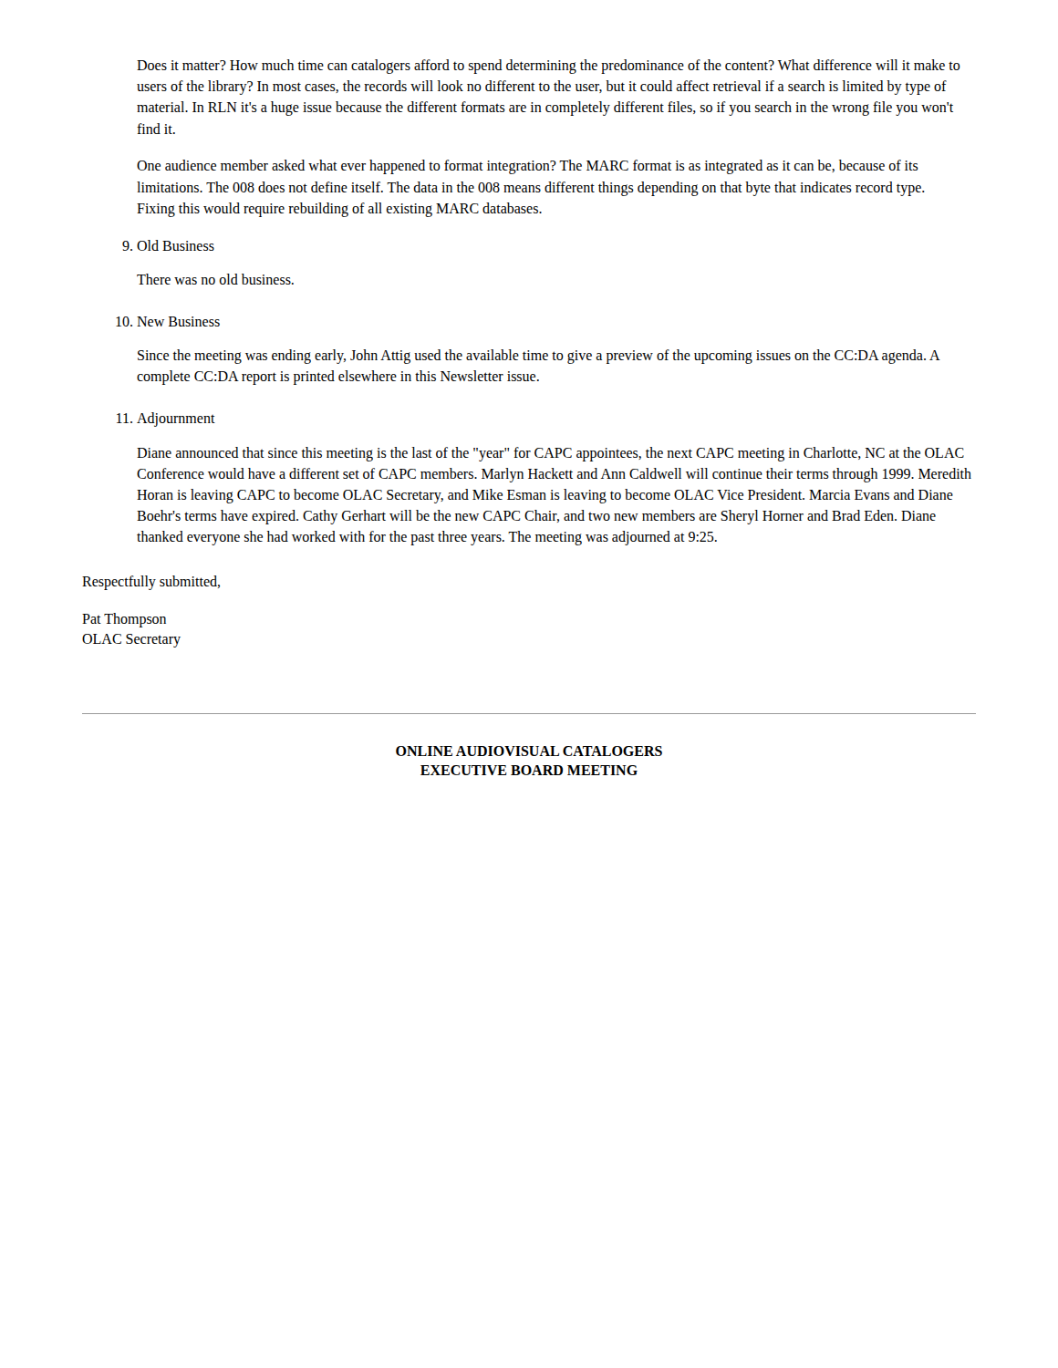Does it matter? How much time can catalogers afford to spend determining the predominance of the content? What difference will it make to users of the library? In most cases, the records will look no different to the user, but it could affect retrieval if a search is limited by type of material. In RLN it's a huge issue because the different formats are in completely different files, so if you search in the wrong file you won't find it.
One audience member asked what ever happened to format integration? The MARC format is as integrated as it can be, because of its limitations. The 008 does not define itself. The data in the 008 means different things depending on that byte that indicates record type. Fixing this would require rebuilding of all existing MARC databases.
Old Business
There was no old business.
New Business
Since the meeting was ending early, John Attig used the available time to give a preview of the upcoming issues on the CC:DA agenda. A complete CC:DA report is printed elsewhere in this Newsletter issue.
Adjournment
Diane announced that since this meeting is the last of the "year" for CAPC appointees, the next CAPC meeting in Charlotte, NC at the OLAC Conference would have a different set of CAPC members. Marlyn Hackett and Ann Caldwell will continue their terms through 1999. Meredith Horan is leaving CAPC to become OLAC Secretary, and Mike Esman is leaving to become OLAC Vice President. Marcia Evans and Diane Boehr's terms have expired. Cathy Gerhart will be the new CAPC Chair, and two new members are Sheryl Horner and Brad Eden. Diane thanked everyone she had worked with for the past three years. The meeting was adjourned at 9:25.
Respectfully submitted,
Pat Thompson
OLAC Secretary
ONLINE AUDIOVISUAL CATALOGERS
EXECUTIVE BOARD MEETING